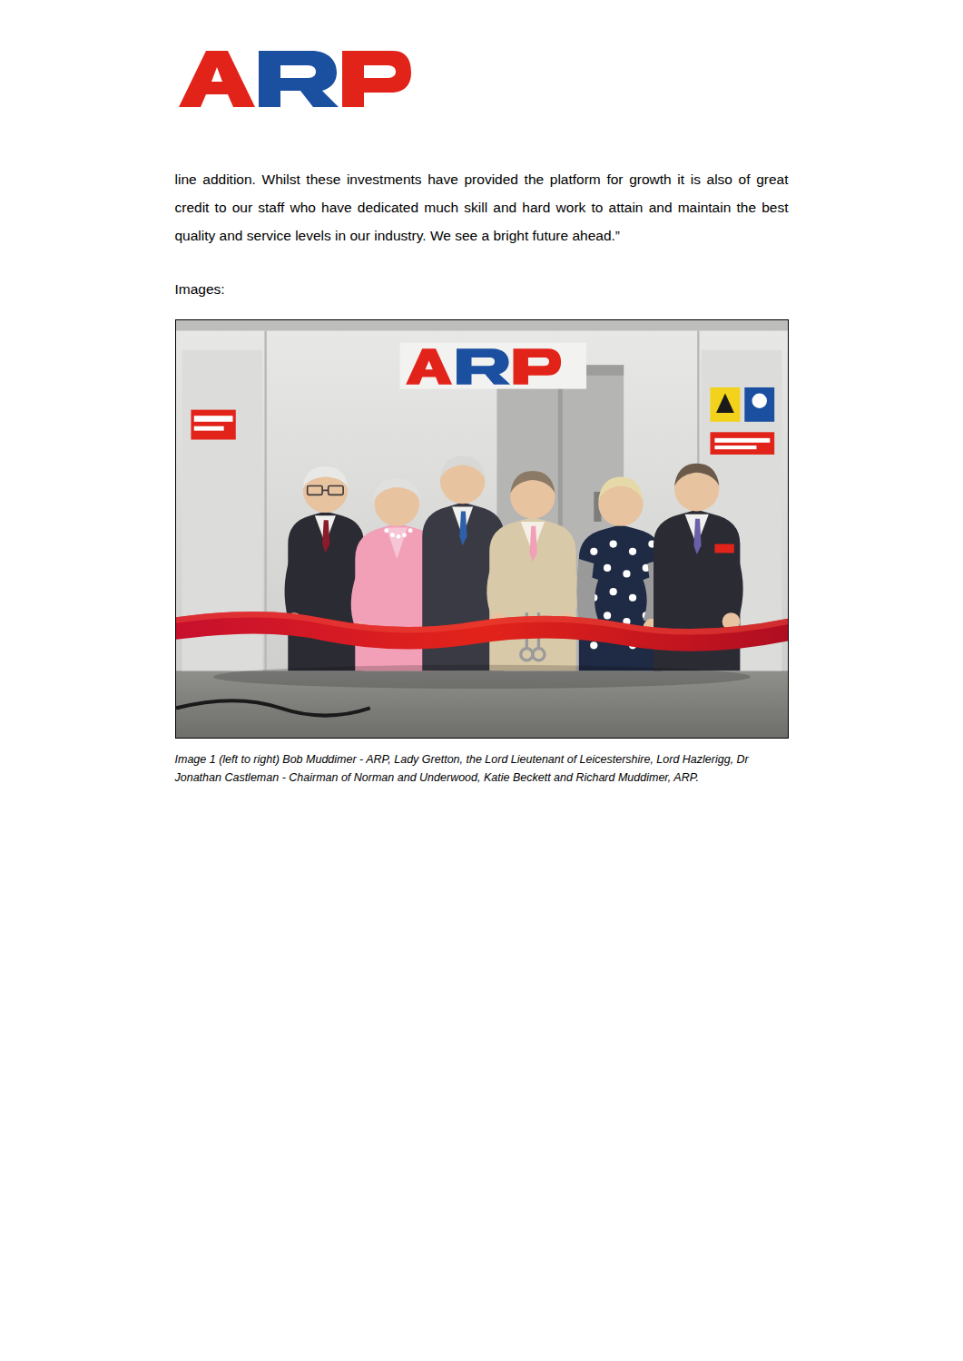line addition. Whilst these investments have provided the platform for growth it is also of great credit to our staff who have dedicated much skill and hard work to attain and maintain the best quality and service levels in our industry. We see a bright future ahead.”
Images:
Image 1 (left to right) Bob Muddimer - ARP, Lady Gretton, the Lord Lieutenant of Leicestershire, Lord Hazlerigg, Dr Jonathan Castleman - Chairman of Norman and Underwood, Katie Beckett and Richard Muddimer, ARP.